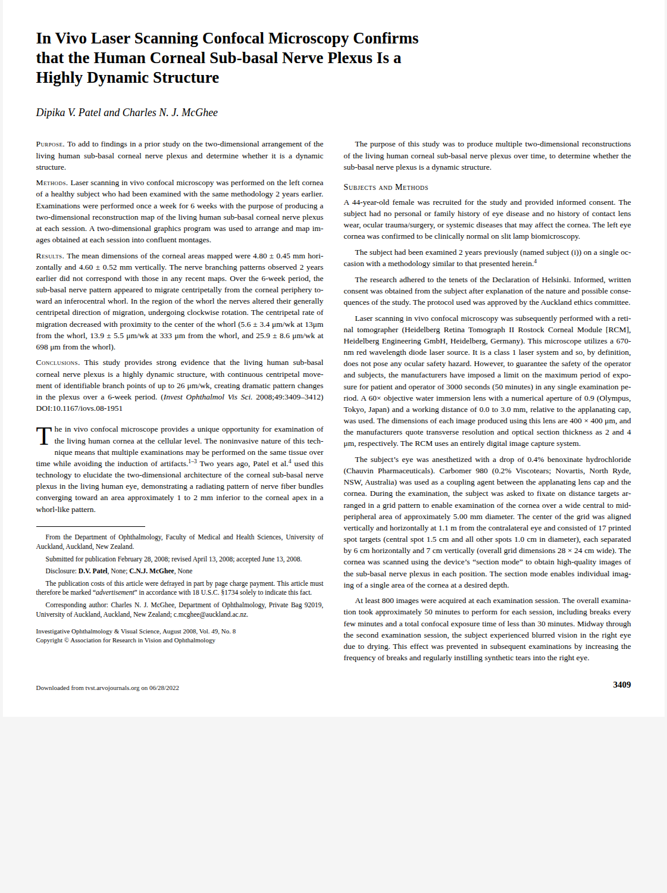In Vivo Laser Scanning Confocal Microscopy Confirms
that the Human Corneal Sub-basal Nerve Plexus Is a
Highly Dynamic Structure
Dipika V. Patel and Charles N. J. McGhee
Purpose. To add to findings in a prior study on the two-dimensional arrangement of the living human sub-basal corneal nerve plexus and determine whether it is a dynamic structure.
Methods. Laser scanning in vivo confocal microscopy was performed on the left cornea of a healthy subject who had been examined with the same methodology 2 years earlier. Examinations were performed once a week for 6 weeks with the purpose of producing a two-dimensional reconstruction map of the living human sub-basal corneal nerve plexus at each session. A two-dimensional graphics program was used to arrange and map images obtained at each session into confluent montages.
Results. The mean dimensions of the corneal areas mapped were 4.80 ± 0.45 mm horizontally and 4.60 ± 0.52 mm vertically. The nerve branching patterns observed 2 years earlier did not correspond with those in any recent maps. Over the 6-week period, the sub-basal nerve pattern appeared to migrate centripetally from the corneal periphery toward an inferocentral whorl. In the region of the whorl the nerves altered their generally centripetal direction of migration, undergoing clockwise rotation. The centripetal rate of migration decreased with proximity to the center of the whorl (5.6 ± 3.4 μm/wk at 13μm from the whorl, 13.9 ± 5.5 μm/wk at 333 μm from the whorl, and 25.9 ± 8.6 μm/wk at 698 μm from the whorl).
Conclusions. This study provides strong evidence that the living human sub-basal corneal nerve plexus is a highly dynamic structure, with continuous centripetal movement of identifiable branch points of up to 26 μm/wk, creating dramatic pattern changes in the plexus over a 6-week period. (Invest Ophthalmol Vis Sci. 2008;49:3409–3412) DOI:10.1167/iovs.08-1951
The in vivo confocal microscope provides a unique opportunity for examination of the living human cornea at the cellular level. The noninvasive nature of this technique means that multiple examinations may be performed on the same tissue over time while avoiding the induction of artifacts.1–3 Two years ago, Patel et al.4 used this technology to elucidate the two-dimensional architecture of the corneal sub-basal nerve plexus in the living human eye, demonstrating a radiating pattern of nerve fiber bundles converging toward an area approximately 1 to 2 mm inferior to the corneal apex in a whorl-like pattern.
From the Department of Ophthalmology, Faculty of Medical and Health Sciences, University of Auckland, Auckland, New Zealand.
Submitted for publication February 28, 2008; revised April 13, 2008; accepted June 13, 2008.
Disclosure: D.V. Patel, None; C.N.J. McGhee, None
The publication costs of this article were defrayed in part by page charge payment. This article must therefore be marked “advertisement” in accordance with 18 U.S.C. §1734 solely to indicate this fact.
Corresponding author: Charles N. J. McGhee, Department of Ophthalmology, Private Bag 92019, University of Auckland, Auckland, New Zealand; c.mcghee@auckland.ac.nz.
Investigative Ophthalmology & Visual Science, August 2008, Vol. 49, No. 8
Copyright © Association for Research in Vision and Ophthalmology
The purpose of this study was to produce multiple two-dimensional reconstructions of the living human corneal sub-basal nerve plexus over time, to determine whether the sub-basal nerve plexus is a dynamic structure.
Subjects and Methods
A 44-year-old female was recruited for the study and provided informed consent. The subject had no personal or family history of eye disease and no history of contact lens wear, ocular trauma/surgery, or systemic diseases that may affect the cornea. The left eye cornea was confirmed to be clinically normal on slit lamp biomicroscopy.
The subject had been examined 2 years previously (named subject (i)) on a single occasion with a methodology similar to that presented herein.4
The research adhered to the tenets of the Declaration of Helsinki. Informed, written consent was obtained from the subject after explanation of the nature and possible consequences of the study. The protocol used was approved by the Auckland ethics committee.
Laser scanning in vivo confocal microscopy was subsequently performed with a retinal tomographer (Heidelberg Retina Tomograph II Rostock Corneal Module [RCM], Heidelberg Engineering GmbH, Heidelberg, Germany). This microscope utilizes a 670-nm red wavelength diode laser source. It is a class 1 laser system and so, by definition, does not pose any ocular safety hazard. However, to guarantee the safety of the operator and subjects, the manufacturers have imposed a limit on the maximum period of exposure for patient and operator of 3000 seconds (50 minutes) in any single examination period. A 60× objective water immersion lens with a numerical aperture of 0.9 (Olympus, Tokyo, Japan) and a working distance of 0.0 to 3.0 mm, relative to the applanating cap, was used. The dimensions of each image produced using this lens are 400 × 400 μm, and the manufacturers quote transverse resolution and optical section thickness as 2 and 4 μm, respectively. The RCM uses an entirely digital image capture system.
The subject’s eye was anesthetized with a drop of 0.4% benoxinate hydrochloride (Chauvin Pharmaceuticals). Carbomer 980 (0.2% Viscotears; Novartis, North Ryde, NSW, Australia) was used as a coupling agent between the applanating lens cap and the cornea. During the examination, the subject was asked to fixate on distance targets arranged in a grid pattern to enable examination of the cornea over a wide central to midperipheral area of approximately 5.00 mm diameter. The center of the grid was aligned vertically and horizontally at 1.1 m from the contralateral eye and consisted of 17 printed spot targets (central spot 1.5 cm and all other spots 1.0 cm in diameter), each separated by 6 cm horizontally and 7 cm vertically (overall grid dimensions 28 × 24 cm wide). The cornea was scanned using the device’s “section mode” to obtain high-quality images of the sub-basal nerve plexus in each position. The section mode enables individual imaging of a single area of the cornea at a desired depth.
At least 800 images were acquired at each examination session. The overall examination took approximately 50 minutes to perform for each session, including breaks every few minutes and a total confocal exposure time of less than 30 minutes. Midway through the second examination session, the subject experienced blurred vision in the right eye due to drying. This effect was prevented in subsequent examinations by increasing the frequency of breaks and regularly instilling synthetic tears into the right eye.
3409
Downloaded from tvst.arvojournals.org on 06/28/2022